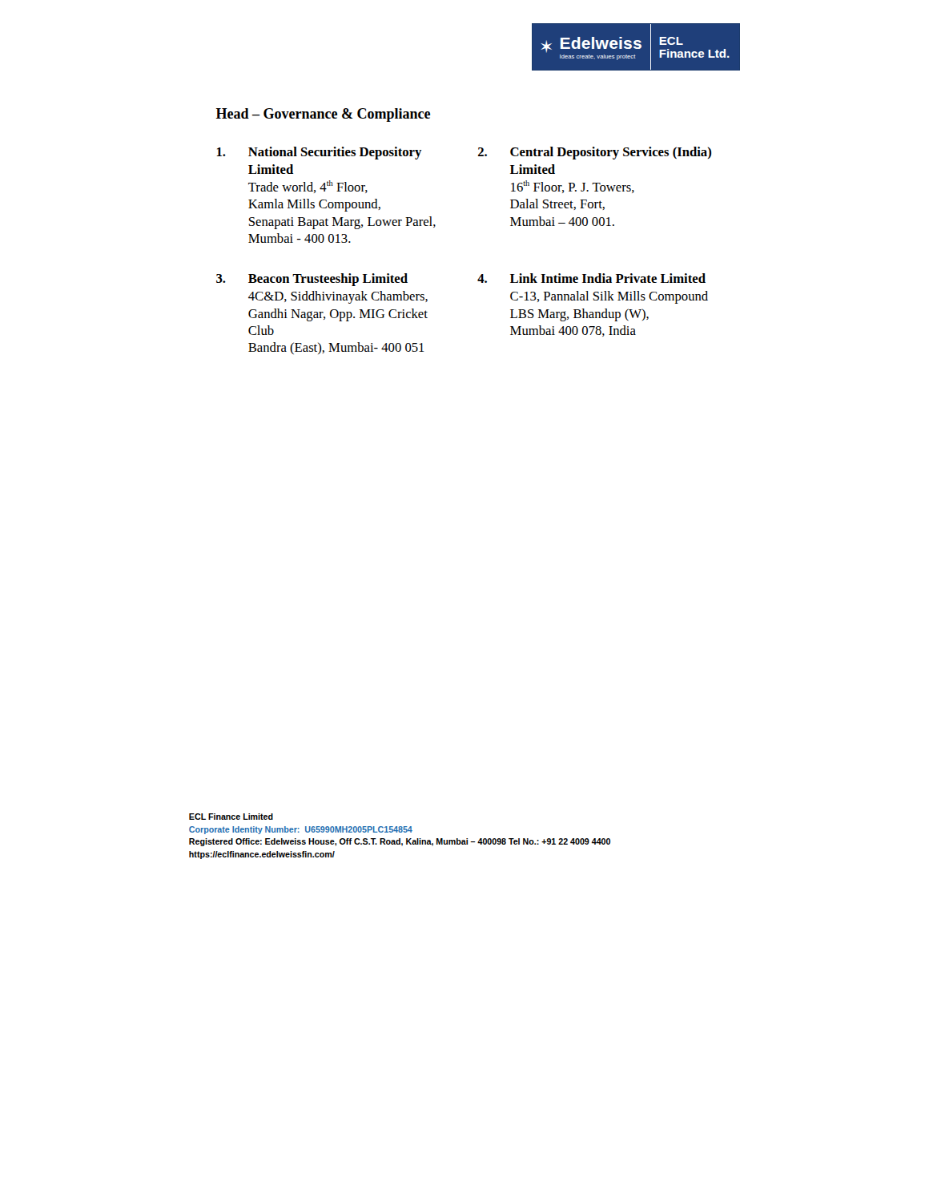✶ Edelweiss Ideas create, values protect
ECL Finance Ltd.
Head – Governance & Compliance
| 1. | National Securities Depository Limited Trade world, 4 th Floor, Kamla Mills Compound, Senapati Bapat Marg, Lower Parel, Mumbai - 400 013. | | 2. | Central Depository Services (India) Limited 16 th Floor, P. J. Towers, Dalal Street, Fort, Mumbai – 400 001. |
| 3. | Beacon Trusteeship Limited 4C&D, Siddhivinayak Chambers, Gandhi Nagar, Opp. MIG Cricket Club Bandra (East), Mumbai- 400 051 | | 4. | Link Intime India Private Limited C-13, Pannalal Silk Mills Compound LBS Marg, Bhandup (W), Mumbai 400 078, India |
ECL Finance Limited
Corporate Identity Number: U65990MH2005PLC154854
Registered Office: Edelweiss House, Off C.S.T. Road, Kalina, Mumbai – 400098 Tel No.: +91 22 4009 4400 https://eclfinance.edelweissfin.com/